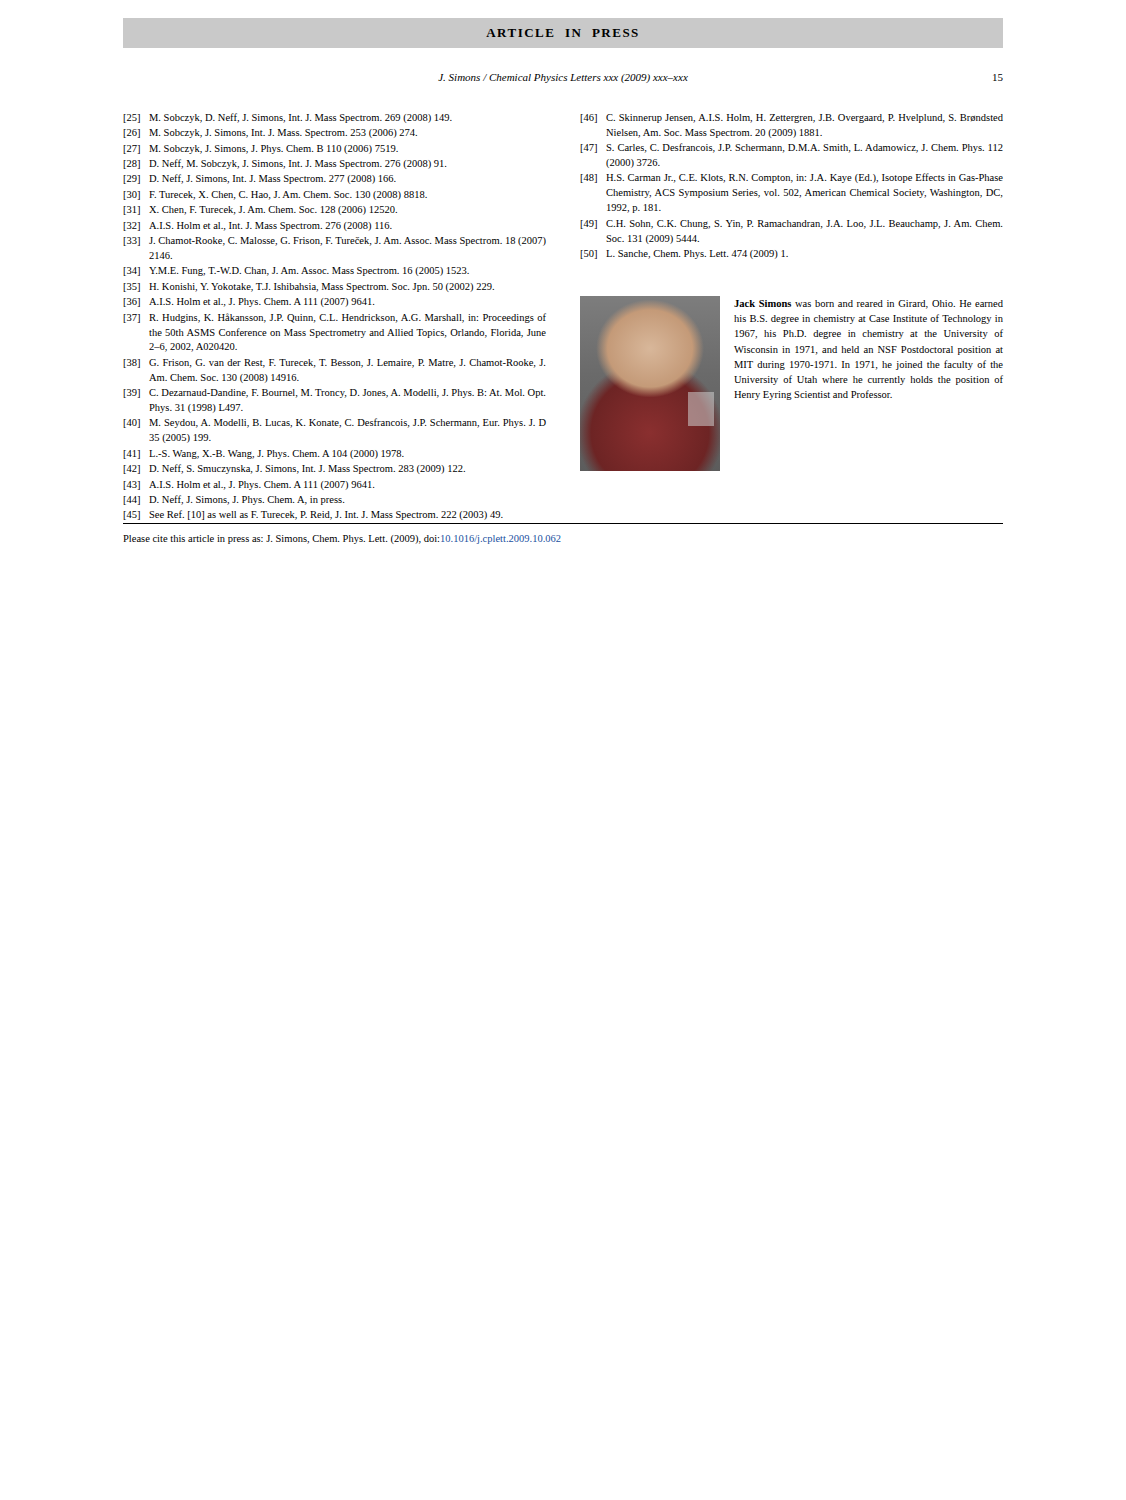ARTICLE IN PRESS
J. Simons / Chemical Physics Letters xxx (2009) xxx–xxx
15
[25] M. Sobczyk, D. Neff, J. Simons, Int. J. Mass Spectrom. 269 (2008) 149.
[26] M. Sobczyk, J. Simons, Int. J. Mass. Spectrom. 253 (2006) 274.
[27] M. Sobczyk, J. Simons, J. Phys. Chem. B 110 (2006) 7519.
[28] D. Neff, M. Sobczyk, J. Simons, Int. J. Mass Spectrom. 276 (2008) 91.
[29] D. Neff, J. Simons, Int. J. Mass Spectrom. 277 (2008) 166.
[30] F. Turecek, X. Chen, C. Hao, J. Am. Chem. Soc. 130 (2008) 8818.
[31] X. Chen, F. Turecek, J. Am. Chem. Soc. 128 (2006) 12520.
[32] A.I.S. Holm et al., Int. J. Mass Spectrom. 276 (2008) 116.
[33] J. Chamot-Rooke, C. Malosse, G. Frison, F. Tureček, J. Am. Assoc. Mass Spectrom. 18 (2007) 2146.
[34] Y.M.E. Fung, T.-W.D. Chan, J. Am. Assoc. Mass Spectrom. 16 (2005) 1523.
[35] H. Konishi, Y. Yokotake, T.J. Ishibahsia, Mass Spectrom. Soc. Jpn. 50 (2002) 229.
[36] A.I.S. Holm et al., J. Phys. Chem. A 111 (2007) 9641.
[37] R. Hudgins, K. Håkansson, J.P. Quinn, C.L. Hendrickson, A.G. Marshall, in: Proceedings of the 50th ASMS Conference on Mass Spectrometry and Allied Topics, Orlando, Florida, June 2–6, 2002, A020420.
[38] G. Frison, G. van der Rest, F. Turecek, T. Besson, J. Lemaire, P. Matre, J. Chamot-Rooke, J. Am. Chem. Soc. 130 (2008) 14916.
[39] C. Dezarnaud-Dandine, F. Bournel, M. Troncy, D. Jones, A. Modelli, J. Phys. B: At. Mol. Opt. Phys. 31 (1998) L497.
[40] M. Seydou, A. Modelli, B. Lucas, K. Konate, C. Desfrancois, J.P. Schermann, Eur. Phys. J. D 35 (2005) 199.
[41] L.-S. Wang, X.-B. Wang, J. Phys. Chem. A 104 (2000) 1978.
[42] D. Neff, S. Smuczynska, J. Simons, Int. J. Mass Spectrom. 283 (2009) 122.
[43] A.I.S. Holm et al., J. Phys. Chem. A 111 (2007) 9641.
[44] D. Neff, J. Simons, J. Phys. Chem. A, in press.
[45] See Ref. [10] as well as F. Turecek, P. Reid, J. Int. J. Mass Spectrom. 222 (2003) 49.
[46] C. Skinnerup Jensen, A.I.S. Holm, H. Zettergren, J.B. Overgaard, P. Hvelplund, S. Brøndsted Nielsen, Am. Soc. Mass Spectrom. 20 (2009) 1881.
[47] S. Carles, C. Desfrancois, J.P. Schermann, D.M.A. Smith, L. Adamowicz, J. Chem. Phys. 112 (2000) 3726.
[48] H.S. Carman Jr., C.E. Klots, R.N. Compton, in: J.A. Kaye (Ed.), Isotope Effects in Gas-Phase Chemistry, ACS Symposium Series, vol. 502, American Chemical Society, Washington, DC, 1992, p. 181.
[49] C.H. Sohn, C.K. Chung, S. Yin, P. Ramachandran, J.A. Loo, J.L. Beauchamp, J. Am. Chem. Soc. 131 (2009) 5444.
[50] L. Sanche, Chem. Phys. Lett. 474 (2009) 1.
Jack Simons was born and reared in Girard, Ohio. He earned his B.S. degree in chemistry at Case Institute of Technology in 1967, his Ph.D. degree in chemistry at the University of Wisconsin in 1971, and held an NSF Postdoctoral position at MIT during 1970-1971. In 1971, he joined the faculty of the University of Utah where he currently holds the position of Henry Eyring Scientist and Professor.
Please cite this article in press as: J. Simons, Chem. Phys. Lett. (2009), doi:10.1016/j.cplett.2009.10.062